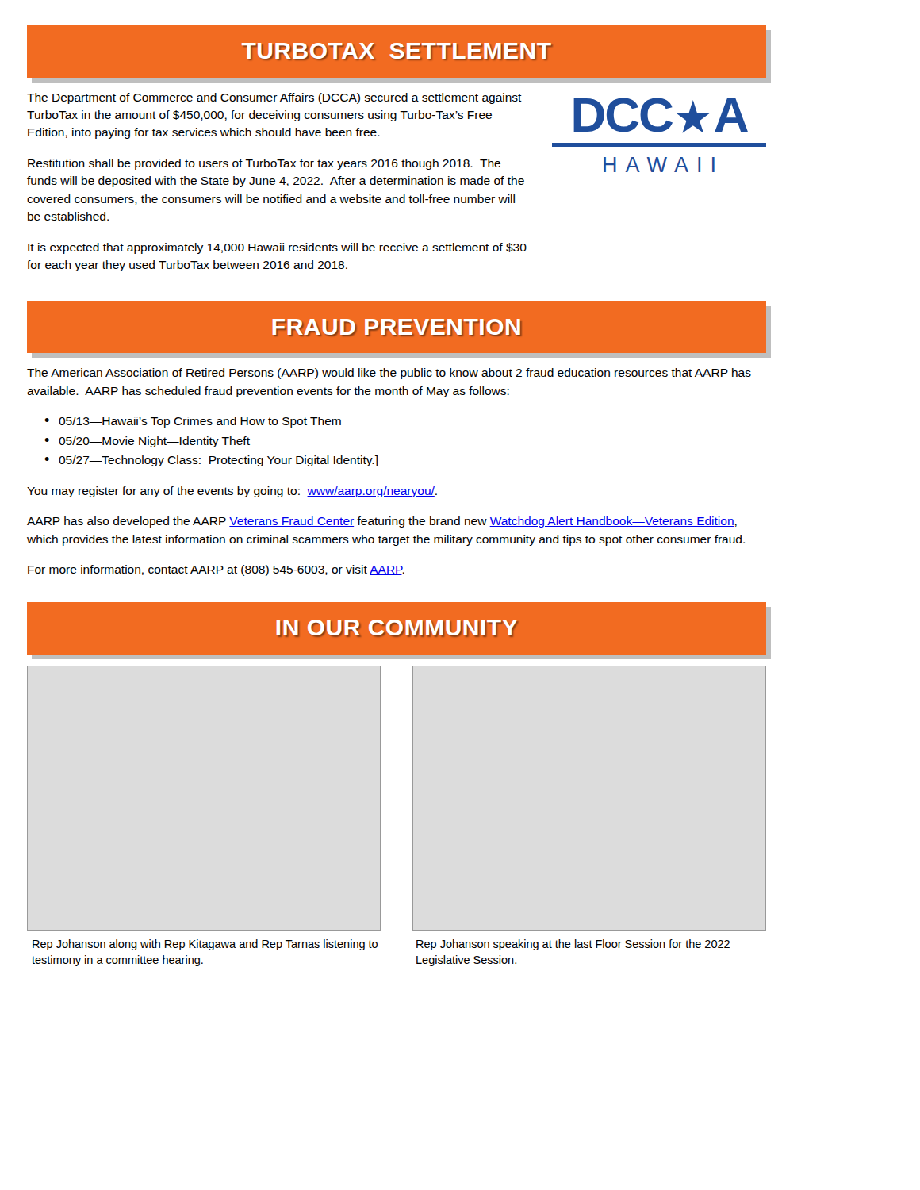TURBOTAX SETTLEMENT
The Department of Commerce and Consumer Affairs (DCCA) secured a settlement against TurboTax in the amount of $450,000, for deceiving consumers using Turbo-Tax’s Free Edition, into paying for tax services which should have been free.
Restitution shall be provided to users of TurboTax for tax years 2016 though 2018. The funds will be deposited with the State by June 4, 2022. After a determination is made of the covered consumers, the consumers will be notified and a website and toll-free number will be established.
It is expected that approximately 14,000 Hawaii residents will be receive a settlement of $30 for each year they used TurboTax between 2016 and 2018.
DCC A
HAWAII
FRAUD PREVENTION
The American Association of Retired Persons (AARP) would like the public to know about 2 fraud education resources that AARP has available. AARP has scheduled fraud prevention events for the month of May as follows:
05/13—Hawaii’s Top Crimes and How to Spot Them
05/20—Movie Night—Identity Theft
05/27—Technology Class: Protecting Your Digital Identity.]
You may register for any of the events by going to: www/aarp.org/nearyou/.
AARP has also developed the AARP Veterans Fraud Center featuring the brand new Watchdog Alert Handbook—Veterans Edition, which provides the latest information on criminal scammers who target the military community and tips to spot other consumer fraud.
For more information, contact AARP at (808) 545-6003, or visit AARP.
IN OUR COMMUNITY
Rep Johanson along with Rep Kitagawa and Rep Tarnas listening to testimony in a committee hearing.
Rep Johanson speaking at the last Floor Session for the 2022 Legislative Session.